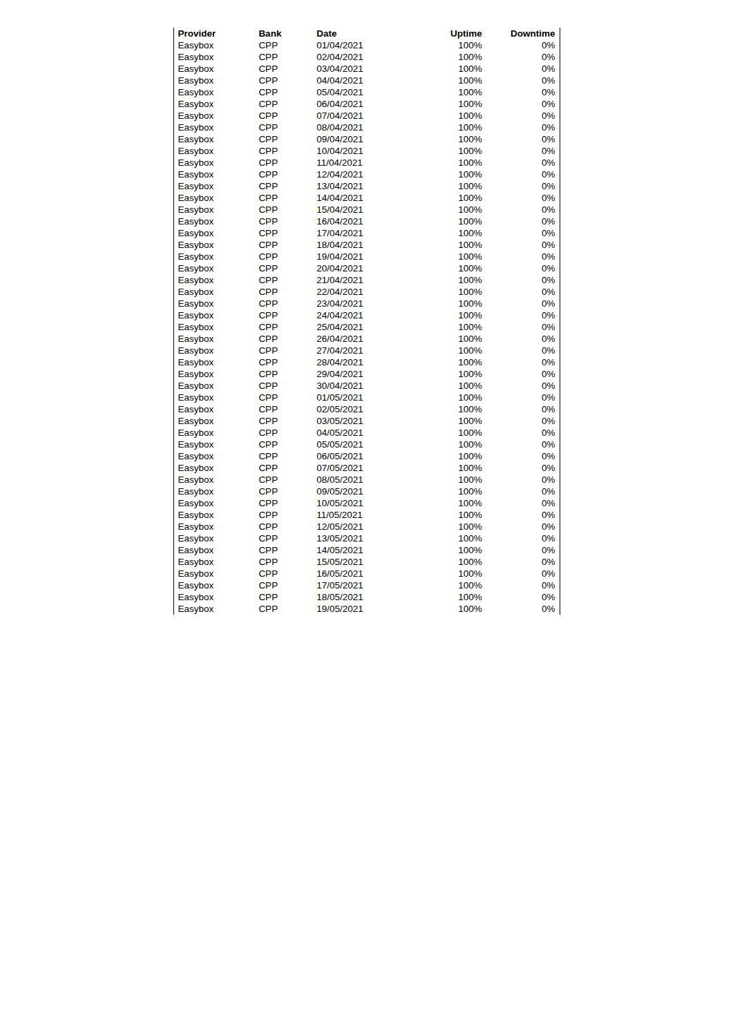| Provider | Bank | Date | Uptime | Downtime |
| --- | --- | --- | --- | --- |
| Easybox | CPP | 01/04/2021 | 100% | 0% |
| Easybox | CPP | 02/04/2021 | 100% | 0% |
| Easybox | CPP | 03/04/2021 | 100% | 0% |
| Easybox | CPP | 04/04/2021 | 100% | 0% |
| Easybox | CPP | 05/04/2021 | 100% | 0% |
| Easybox | CPP | 06/04/2021 | 100% | 0% |
| Easybox | CPP | 07/04/2021 | 100% | 0% |
| Easybox | CPP | 08/04/2021 | 100% | 0% |
| Easybox | CPP | 09/04/2021 | 100% | 0% |
| Easybox | CPP | 10/04/2021 | 100% | 0% |
| Easybox | CPP | 11/04/2021 | 100% | 0% |
| Easybox | CPP | 12/04/2021 | 100% | 0% |
| Easybox | CPP | 13/04/2021 | 100% | 0% |
| Easybox | CPP | 14/04/2021 | 100% | 0% |
| Easybox | CPP | 15/04/2021 | 100% | 0% |
| Easybox | CPP | 16/04/2021 | 100% | 0% |
| Easybox | CPP | 17/04/2021 | 100% | 0% |
| Easybox | CPP | 18/04/2021 | 100% | 0% |
| Easybox | CPP | 19/04/2021 | 100% | 0% |
| Easybox | CPP | 20/04/2021 | 100% | 0% |
| Easybox | CPP | 21/04/2021 | 100% | 0% |
| Easybox | CPP | 22/04/2021 | 100% | 0% |
| Easybox | CPP | 23/04/2021 | 100% | 0% |
| Easybox | CPP | 24/04/2021 | 100% | 0% |
| Easybox | CPP | 25/04/2021 | 100% | 0% |
| Easybox | CPP | 26/04/2021 | 100% | 0% |
| Easybox | CPP | 27/04/2021 | 100% | 0% |
| Easybox | CPP | 28/04/2021 | 100% | 0% |
| Easybox | CPP | 29/04/2021 | 100% | 0% |
| Easybox | CPP | 30/04/2021 | 100% | 0% |
| Easybox | CPP | 01/05/2021 | 100% | 0% |
| Easybox | CPP | 02/05/2021 | 100% | 0% |
| Easybox | CPP | 03/05/2021 | 100% | 0% |
| Easybox | CPP | 04/05/2021 | 100% | 0% |
| Easybox | CPP | 05/05/2021 | 100% | 0% |
| Easybox | CPP | 06/05/2021 | 100% | 0% |
| Easybox | CPP | 07/05/2021 | 100% | 0% |
| Easybox | CPP | 08/05/2021 | 100% | 0% |
| Easybox | CPP | 09/05/2021 | 100% | 0% |
| Easybox | CPP | 10/05/2021 | 100% | 0% |
| Easybox | CPP | 11/05/2021 | 100% | 0% |
| Easybox | CPP | 12/05/2021 | 100% | 0% |
| Easybox | CPP | 13/05/2021 | 100% | 0% |
| Easybox | CPP | 14/05/2021 | 100% | 0% |
| Easybox | CPP | 15/05/2021 | 100% | 0% |
| Easybox | CPP | 16/05/2021 | 100% | 0% |
| Easybox | CPP | 17/05/2021 | 100% | 0% |
| Easybox | CPP | 18/05/2021 | 100% | 0% |
| Easybox | CPP | 19/05/2021 | 100% | 0% |